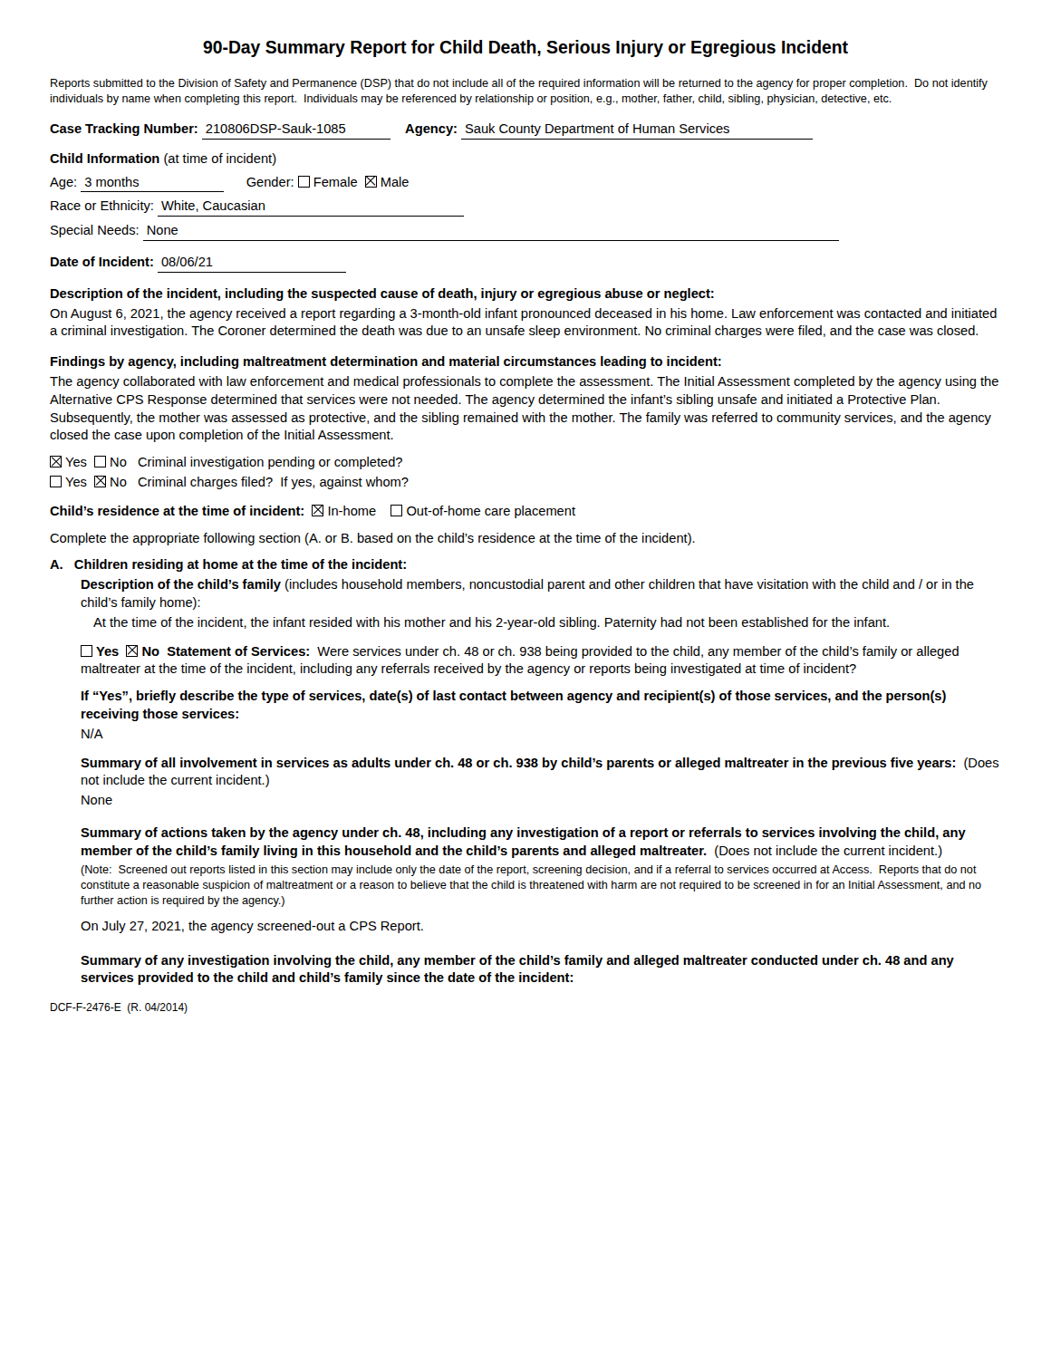90-Day Summary Report for Child Death, Serious Injury or Egregious Incident
Reports submitted to the Division of Safety and Permanence (DSP) that do not include all of the required information will be returned to the agency for proper completion. Do not identify individuals by name when completing this report. Individuals may be referenced by relationship or position, e.g., mother, father, child, sibling, physician, detective, etc.
Case Tracking Number: 210806DSP-Sauk-1085 Agency: Sauk County Department of Human Services
Child Information (at time of incident)
Age: 3 months Gender: Female Male
Race or Ethnicity: White, Caucasian
Special Needs: None
Date of Incident: 08/06/21
Description of the incident, including the suspected cause of death, injury or egregious abuse or neglect:
On August 6, 2021, the agency received a report regarding a 3-month-old infant pronounced deceased in his home. Law enforcement was contacted and initiated a criminal investigation. The Coroner determined the death was due to an unsafe sleep environment. No criminal charges were filed, and the case was closed.
Findings by agency, including maltreatment determination and material circumstances leading to incident:
The agency collaborated with law enforcement and medical professionals to complete the assessment. The Initial Assessment completed by the agency using the Alternative CPS Response determined that services were not needed. The agency determined the infant’s sibling unsafe and initiated a Protective Plan. Subsequently, the mother was assessed as protective, and the sibling remained with the mother. The family was referred to community services, and the agency closed the case upon completion of the Initial Assessment.
Yes No Criminal investigation pending or completed?
Yes No Criminal charges filed? If yes, against whom?
Child’s residence at the time of incident: In-home Out-of-home care placement
Complete the appropriate following section (A. or B. based on the child’s residence at the time of the incident).
A. Children residing at home at the time of the incident:
Description of the child’s family (includes household members, noncustodial parent and other children that have visitation with the child and / or in the child’s family home):
At the time of the incident, the infant resided with his mother and his 2-year-old sibling. Paternity had not been established for the infant.
Yes No Statement of Services: Were services under ch. 48 or ch. 938 being provided to the child, any member of the child’s family or alleged maltreater at the time of the incident, including any referrals received by the agency or reports being investigated at time of incident?
If “Yes”, briefly describe the type of services, date(s) of last contact between agency and recipient(s) of those services, and the person(s) receiving those services:
N/A
Summary of all involvement in services as adults under ch. 48 or ch. 938 by child’s parents or alleged maltreater in the previous five years: (Does not include the current incident.)
None
Summary of actions taken by the agency under ch. 48, including any investigation of a report or referrals to services involving the child, any member of the child’s family living in this household and the child’s parents and alleged maltreater. (Does not include the current incident.)
(Note: Screened out reports listed in this section may include only the date of the report, screening decision, and if a referral to services occurred at Access. Reports that do not constitute a reasonable suspicion of maltreatment or a reason to believe that the child is threatened with harm are not required to be screened in for an Initial Assessment, and no further action is required by the agency.)
On July 27, 2021, the agency screened-out a CPS Report.
Summary of any investigation involving the child, any member of the child’s family and alleged maltreater conducted under ch. 48 and any services provided to the child and child’s family since the date of the incident:
DCF-F-2476-E (R. 04/2014)